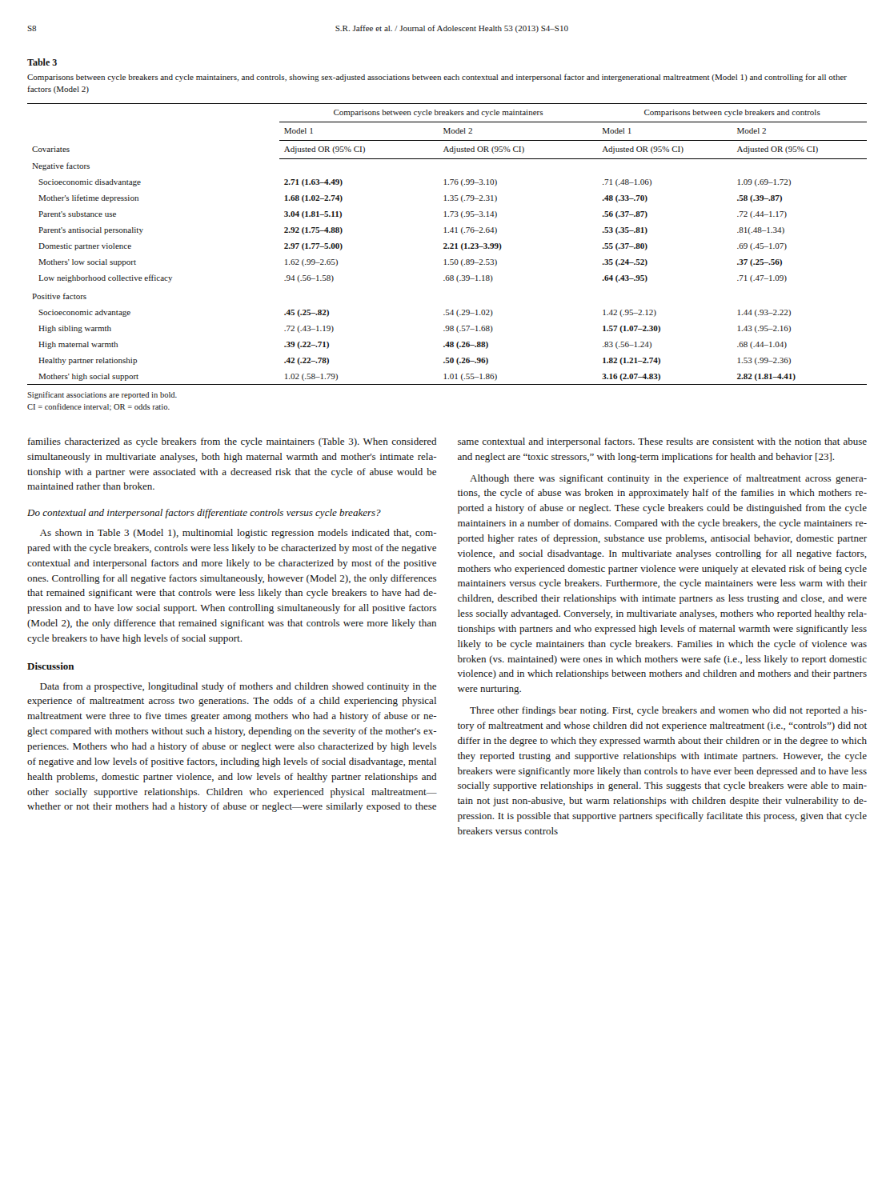S8 S.R. Jaffee et al. / Journal of Adolescent Health 53 (2013) S4–S10
Table 3
Comparisons between cycle breakers and cycle maintainers, and controls, showing sex-adjusted associations between each contextual and interpersonal factor and intergenerational maltreatment (Model 1) and controlling for all other factors (Model 2)
| Covariates | Comparisons between cycle breakers and cycle maintainers | Comparisons between cycle breakers and controls |
| --- | --- | --- |
| Model 1 | Model 2 | Model 1 | Model 2 |
| Adjusted OR (95% CI) | Adjusted OR (95% CI) | Adjusted OR (95% CI) | Adjusted OR (95% CI) |
| Negative factors | | | | |
| Socioeconomic disadvantage | 2.71 (1.63–4.49) | 1.76 (.99–3.10) | .71 (.48–1.06) | 1.09 (.69–1.72) |
| Mother's lifetime depression | 1.68 (1.02–2.74) | 1.35 (.79–2.31) | .48 (.33–.70) | .58 (.39–.87) |
| Parent's substance use | 3.04 (1.81–5.11) | 1.73 (.95–3.14) | .56 (.37–.87) | .72 (.44–1.17) |
| Parent's antisocial personality | 2.92 (1.75–4.88) | 1.41 (.76–2.64) | .53 (.35–.81) | .81(.48–1.34) |
| Domestic partner violence | 2.97 (1.77–5.00) | 2.21 (1.23–3.99) | .55 (.37–.80) | .69 (.45–1.07) |
| Mothers' low social support | 1.62 (.99–2.65) | 1.50 (.89–2.53) | .35 (.24–.52) | .37 (.25–.56) |
| Low neighborhood collective efficacy | .94 (.56–1.58) | .68 (.39–1.18) | .64 (.43–.95) | .71 (.47–1.09) |
| Positive factors | | | | |
| Socioeconomic advantage | .45 (.25–.82) | .54 (.29–1.02) | 1.42 (.95–2.12) | 1.44 (.93–2.22) |
| High sibling warmth | .72 (.43–1.19) | .98 (.57–1.68) | 1.57 (1.07–2.30) | 1.43 (.95–2.16) |
| High maternal warmth | .39 (.22–.71) | .48 (.26–.88) | .83 (.56–1.24) | .68 (.44–1.04) |
| Healthy partner relationship | .42 (.22–.78) | .50 (.26–.96) | 1.82 (1.21–2.74) | 1.53 (.99–2.36) |
| Mothers' high social support | 1.02 (.58–1.79) | 1.01 (.55–1.86) | 3.16 (2.07–4.83) | 2.82 (1.81–4.41) |
Significant associations are reported in bold.
CI = confidence interval; OR = odds ratio.
families characterized as cycle breakers from the cycle maintainers (Table 3). When considered simultaneously in multivariate analyses, both high maternal warmth and mother's intimate relationship with a partner were associated with a decreased risk that the cycle of abuse would be maintained rather than broken.
Do contextual and interpersonal factors differentiate controls versus cycle breakers?
As shown in Table 3 (Model 1), multinomial logistic regression models indicated that, compared with the cycle breakers, controls were less likely to be characterized by most of the negative contextual and interpersonal factors and more likely to be characterized by most of the positive ones. Controlling for all negative factors simultaneously, however (Model 2), the only differences that remained significant were that controls were less likely than cycle breakers to have had depression and to have low social support. When controlling simultaneously for all positive factors (Model 2), the only difference that remained significant was that controls were more likely than cycle breakers to have high levels of social support.
Discussion
Data from a prospective, longitudinal study of mothers and children showed continuity in the experience of maltreatment across two generations. The odds of a child experiencing physical maltreatment were three to five times greater among mothers who had a history of abuse or neglect compared with mothers without such a history, depending on the severity of the mother's experiences. Mothers who had a history of abuse or neglect were also characterized by high levels of negative and low levels of positive factors, including high levels of social disadvantage, mental health problems, domestic partner violence, and low levels of healthy partner relationships and other socially supportive relationships. Children who experienced physical maltreatment—whether or not their mothers had a history of abuse or neglect—were similarly exposed to these same contextual and interpersonal factors. These results are consistent with the notion that abuse and neglect are “toxic stressors,” with long-term implications for health and behavior [23].
Although there was significant continuity in the experience of maltreatment across generations, the cycle of abuse was broken in approximately half of the families in which mothers reported a history of abuse or neglect. These cycle breakers could be distinguished from the cycle maintainers in a number of domains. Compared with the cycle breakers, the cycle maintainers reported higher rates of depression, substance use problems, antisocial behavior, domestic partner violence, and social disadvantage. In multivariate analyses controlling for all negative factors, mothers who experienced domestic partner violence were uniquely at elevated risk of being cycle maintainers versus cycle breakers. Furthermore, the cycle maintainers were less warm with their children, described their relationships with intimate partners as less trusting and close, and were less socially advantaged. Conversely, in multivariate analyses, mothers who reported healthy relationships with partners and who expressed high levels of maternal warmth were significantly less likely to be cycle maintainers than cycle breakers. Families in which the cycle of violence was broken (vs. maintained) were ones in which mothers were safe (i.e., less likely to report domestic violence) and in which relationships between mothers and children and mothers and their partners were nurturing.
Three other findings bear noting. First, cycle breakers and women who did not reported a history of maltreatment and whose children did not experience maltreatment (i.e., “controls”) did not differ in the degree to which they expressed warmth about their children or in the degree to which they reported trusting and supportive relationships with intimate partners. However, the cycle breakers were significantly more likely than controls to have ever been depressed and to have less socially supportive relationships in general. This suggests that cycle breakers were able to maintain not just non-abusive, but warm relationships with children despite their vulnerability to depression. It is possible that supportive partners specifically facilitate this process, given that cycle breakers versus controls